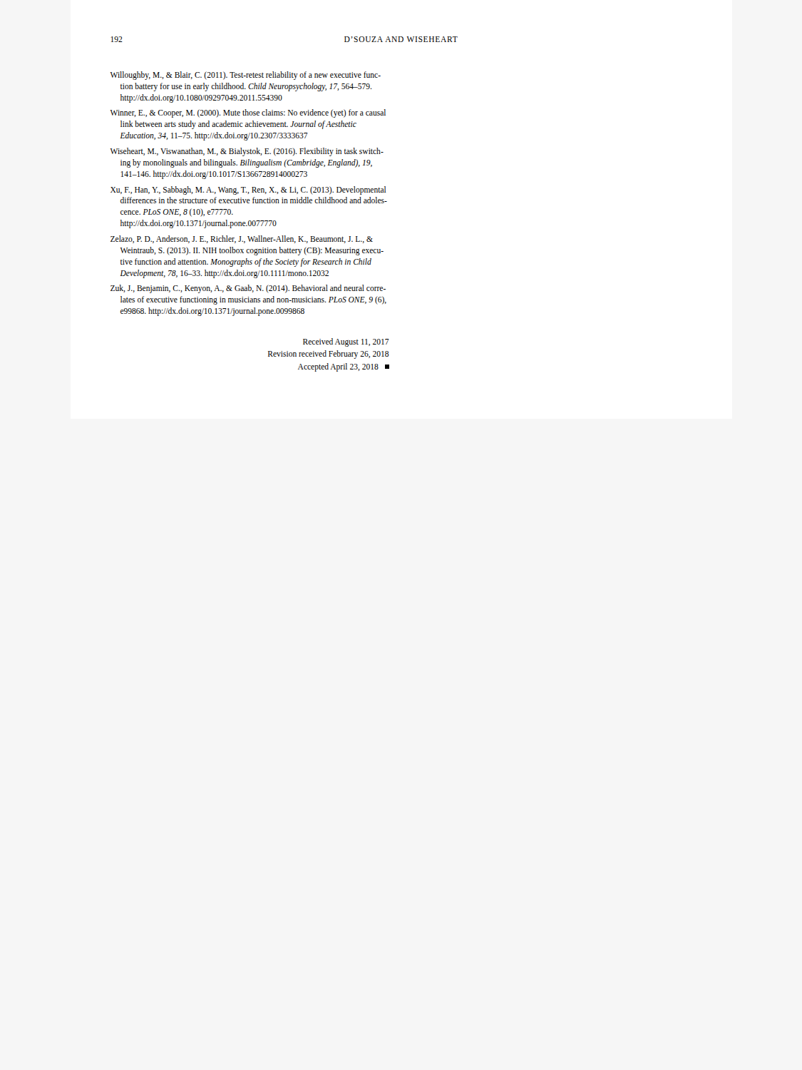192
D’SOUZA AND WISEHEART
Willoughby, M., & Blair, C. (2011). Test-retest reliability of a new executive function battery for use in early childhood. Child Neuropsychology, 17, 564–579. http://dx.doi.org/10.1080/09297049.2011.554390
Winner, E., & Cooper, M. (2000). Mute those claims: No evidence (yet) for a causal link between arts study and academic achievement. Journal of Aesthetic Education, 34, 11–75. http://dx.doi.org/10.2307/3333637
Wiseheart, M., Viswanathan, M., & Bialystok, E. (2016). Flexibility in task switching by monolinguals and bilinguals. Bilingualism (Cambridge, England), 19, 141–146. http://dx.doi.org/10.1017/S1366728914000273
Xu, F., Han, Y., Sabbagh, M. A., Wang, T., Ren, X., & Li, C. (2013). Developmental differences in the structure of executive function in middle childhood and adolescence. PLoS ONE, 8 (10), e77770. http://dx.doi.org/10.1371/journal.pone.0077770
Zelazo, P. D., Anderson, J. E., Richler, J., Wallner-Allen, K., Beaumont, J. L., & Weintraub, S. (2013). II. NIH toolbox cognition battery (CB): Measuring executive function and attention. Monographs of the Society for Research in Child Development, 78, 16–33. http://dx.doi.org/10.1111/mono.12032
Zuk, J., Benjamin, C., Kenyon, A., & Gaab, N. (2014). Behavioral and neural correlates of executive functioning in musicians and non-musicians. PLoS ONE, 9 (6), e99868. http://dx.doi.org/10.1371/journal.pone.0099868
Received August 11, 2017
Revision received February 26, 2018
Accepted April 23, 2018